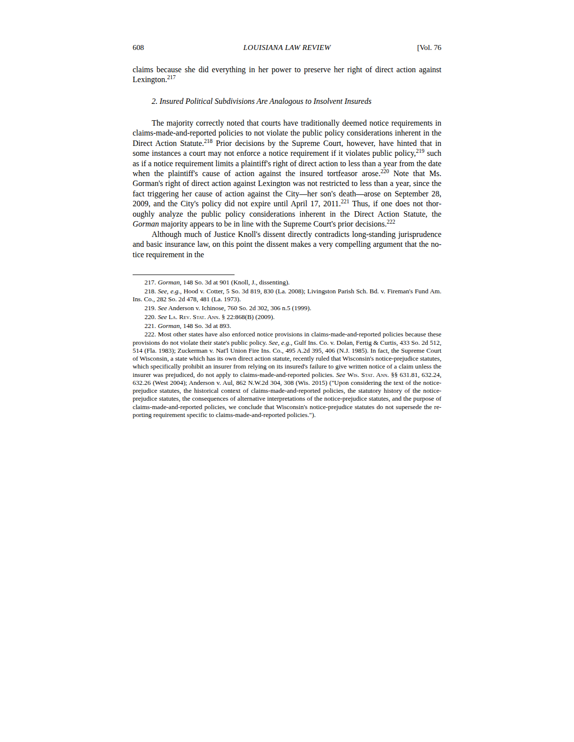608
LOUISIANA LAW REVIEW
[Vol. 76
claims because she did everything in her power to preserve her right of direct action against Lexington.217
2. Insured Political Subdivisions Are Analogous to Insolvent Insureds
The majority correctly noted that courts have traditionally deemed notice requirements in claims-made-and-reported policies to not violate the public policy considerations inherent in the Direct Action Statute.218 Prior decisions by the Supreme Court, however, have hinted that in some instances a court may not enforce a notice requirement if it violates public policy,219 such as if a notice requirement limits a plaintiff's right of direct action to less than a year from the date when the plaintiff's cause of action against the insured tortfeasor arose.220 Note that Ms. Gorman's right of direct action against Lexington was not restricted to less than a year, since the fact triggering her cause of action against the City—her son's death—arose on September 28, 2009, and the City's policy did not expire until April 17, 2011.221 Thus, if one does not thoroughly analyze the public policy considerations inherent in the Direct Action Statute, the Gorman majority appears to be in line with the Supreme Court's prior decisions.222
Although much of Justice Knoll's dissent directly contradicts long-standing jurisprudence and basic insurance law, on this point the dissent makes a very compelling argument that the notice requirement in the
217. Gorman, 148 So. 3d at 901 (Knoll, J., dissenting).
218. See, e.g., Hood v. Cotter, 5 So. 3d 819, 830 (La. 2008); Livingston Parish Sch. Bd. v. Fireman's Fund Am. Ins. Co., 282 So. 2d 478, 481 (La. 1973).
219. See Anderson v. Ichinose, 760 So. 2d 302, 306 n.5 (1999).
220. See La. Rev. Stat. Ann. § 22:868(B) (2009).
221. Gorman, 148 So. 3d at 893.
222. Most other states have also enforced notice provisions in claims-made-and-reported policies because these provisions do not violate their state's public policy. See, e.g., Gulf Ins. Co. v. Dolan, Fertig & Curtis, 433 So. 2d 512, 514 (Fla. 1983); Zuckerman v. Nat'l Union Fire Ins. Co., 495 A.2d 395, 406 (N.J. 1985). In fact, the Supreme Court of Wisconsin, a state which has its own direct action statute, recently ruled that Wisconsin's notice-prejudice statutes, which specifically prohibit an insurer from relying on its insured's failure to give written notice of a claim unless the insurer was prejudiced, do not apply to claims-made-and-reported policies. See Wis. Stat. Ann. §§ 631.81, 632.24, 632.26 (West 2004); Anderson v. Aul, 862 N.W.2d 304, 308 (Wis. 2015) ("Upon considering the text of the notice-prejudice statutes, the historical context of claims-made-and-reported policies, the statutory history of the notice-prejudice statutes, the consequences of alternative interpretations of the notice-prejudice statutes, and the purpose of claims-made-and-reported policies, we conclude that Wisconsin's notice-prejudice statutes do not supersede the reporting requirement specific to claims-made-and-reported policies.").